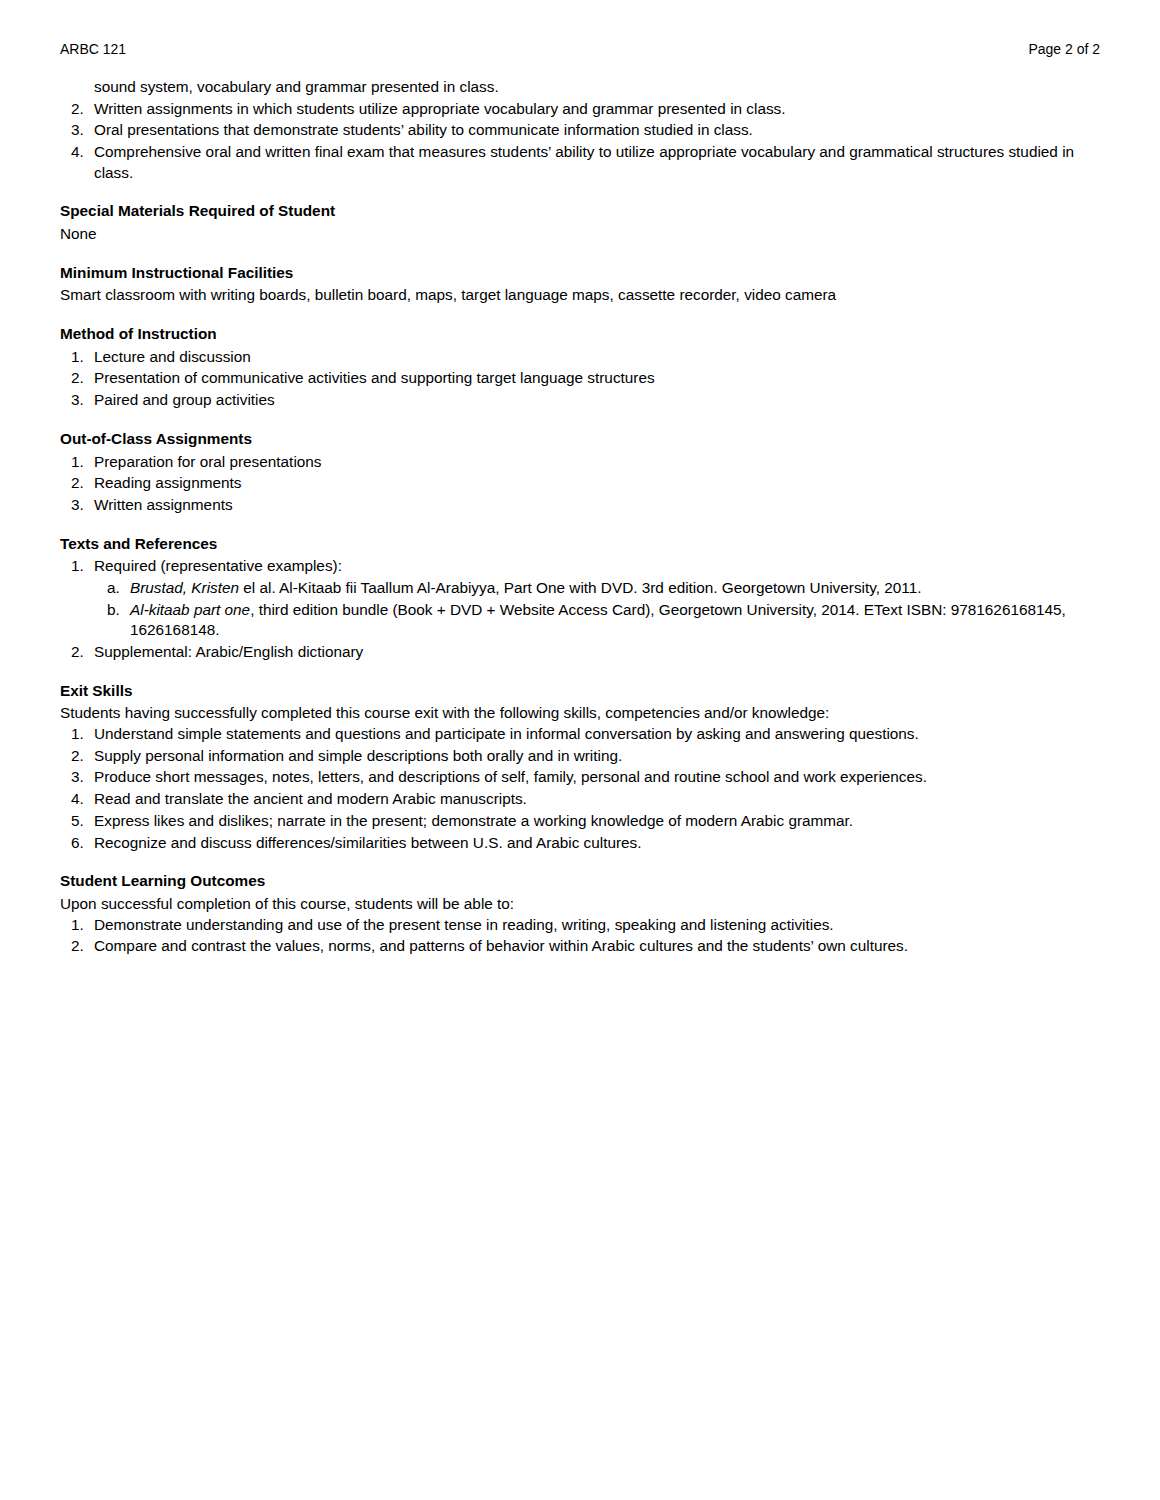ARBC 121 Page 2 of 2
sound system, vocabulary and grammar presented in class.
Written assignments in which students utilize appropriate vocabulary and grammar presented in class.
Oral presentations that demonstrate students’ ability to communicate information studied in class.
Comprehensive oral and written final exam that measures students’ ability to utilize appropriate vocabulary and grammatical structures studied in class.
Special Materials Required of Student
None
Minimum Instructional Facilities
Smart classroom with writing boards, bulletin board, maps, target language maps, cassette recorder, video camera
Method of Instruction
Lecture and discussion
Presentation of communicative activities and supporting target language structures
Paired and group activities
Out-of-Class Assignments
Preparation for oral presentations
Reading assignments
Written assignments
Texts and References
Required (representative examples):
Brustad, Kristen el al. Al-Kitaab fii Taallum Al-Arabiyya, Part One with DVD. 3rd edition. Georgetown University, 2011.
Al-kitaab part one, third edition bundle (Book + DVD + Website Access Card), Georgetown University, 2014. EText ISBN: 9781626168145, 1626168148.
Supplemental: Arabic/English dictionary
Exit Skills
Students having successfully completed this course exit with the following skills, competencies and/or knowledge:
Understand simple statements and questions and participate in informal conversation by asking and answering questions.
Supply personal information and simple descriptions both orally and in writing.
Produce short messages, notes, letters, and descriptions of self, family, personal and routine school and work experiences.
Read and translate the ancient and modern Arabic manuscripts.
Express likes and dislikes; narrate in the present; demonstrate a working knowledge of modern Arabic grammar.
Recognize and discuss differences/similarities between U.S. and Arabic cultures.
Student Learning Outcomes
Upon successful completion of this course, students will be able to:
Demonstrate understanding and use of the present tense in reading, writing, speaking and listening activities.
Compare and contrast the values, norms, and patterns of behavior within Arabic cultures and the students’ own cultures.